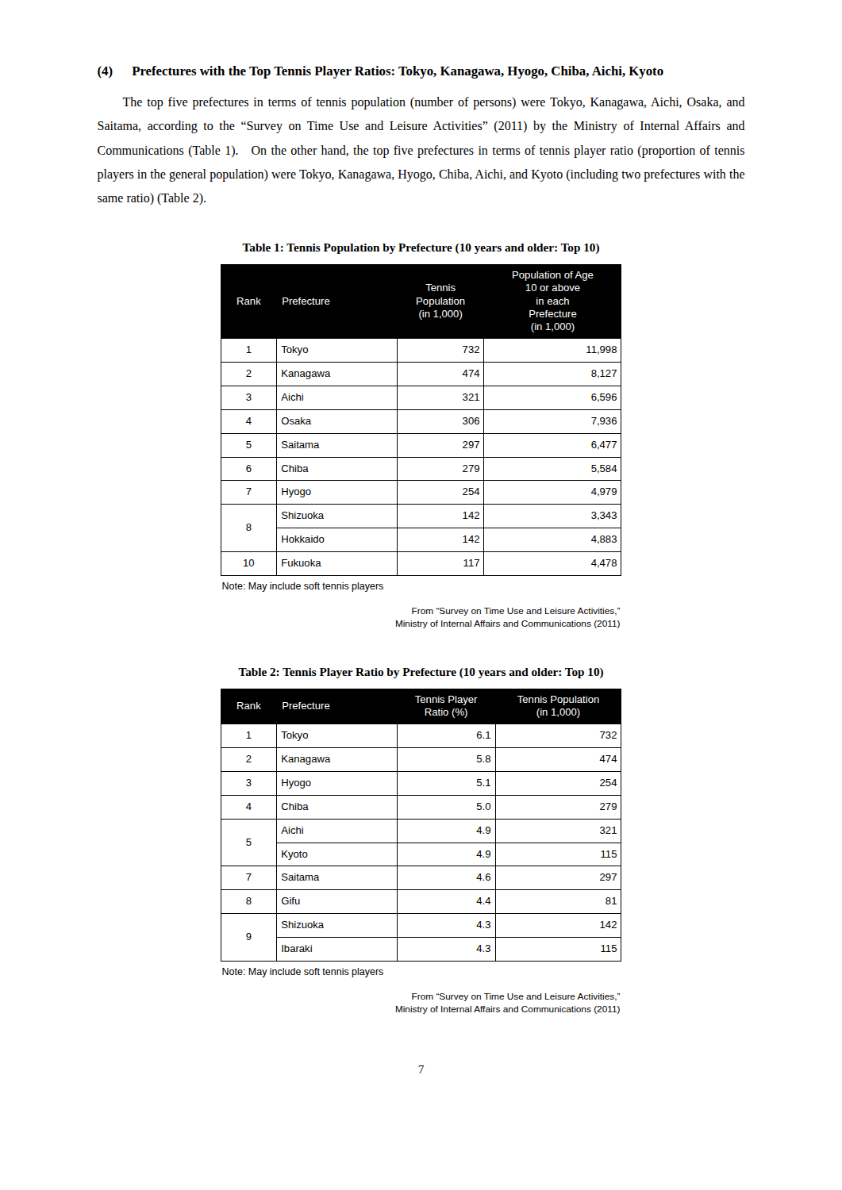(4) Prefectures with the Top Tennis Player Ratios: Tokyo, Kanagawa, Hyogo, Chiba, Aichi, Kyoto
The top five prefectures in terms of tennis population (number of persons) were Tokyo, Kanagawa, Aichi, Osaka, and Saitama, according to the “Survey on Time Use and Leisure Activities” (2011) by the Ministry of Internal Affairs and Communications (Table 1). On the other hand, the top five prefectures in terms of tennis player ratio (proportion of tennis players in the general population) were Tokyo, Kanagawa, Hyogo, Chiba, Aichi, and Kyoto (including two prefectures with the same ratio) (Table 2).
Table 1: Tennis Population by Prefecture (10 years and older: Top 10)
| Rank | Prefecture | Tennis Population (in 1,000) | Population of Age 10 or above in each Prefecture (in 1,000) |
| --- | --- | --- | --- |
| 1 | Tokyo | 732 | 11,998 |
| 2 | Kanagawa | 474 | 8,127 |
| 3 | Aichi | 321 | 6,596 |
| 4 | Osaka | 306 | 7,936 |
| 5 | Saitama | 297 | 6,477 |
| 6 | Chiba | 279 | 5,584 |
| 7 | Hyogo | 254 | 4,979 |
| 8 | Shizuoka | 142 | 3,343 |
| Hokkaido | 142 | 4,883 |
| 10 | Fukuoka | 117 | 4,478 |
Note: May include soft tennis players
From “Survey on Time Use and Leisure Activities,”
Ministry of Internal Affairs and Communications (2011)
Table 2: Tennis Player Ratio by Prefecture (10 years and older: Top 10)
| Rank | Prefecture | Tennis Player Ratio (%) | Tennis Population (in 1,000) |
| --- | --- | --- | --- |
| 1 | Tokyo | 6.1 | 732 |
| 2 | Kanagawa | 5.8 | 474 |
| 3 | Hyogo | 5.1 | 254 |
| 4 | Chiba | 5.0 | 279 |
| 5 | Aichi | 4.9 | 321 |
| Kyoto | 4.9 | 115 |
| 7 | Saitama | 4.6 | 297 |
| 8 | Gifu | 4.4 | 81 |
| 9 | Shizuoka | 4.3 | 142 |
| Ibaraki | 4.3 | 115 |
Note: May include soft tennis players
From “Survey on Time Use and Leisure Activities,”
Ministry of Internal Affairs and Communications (2011)
7